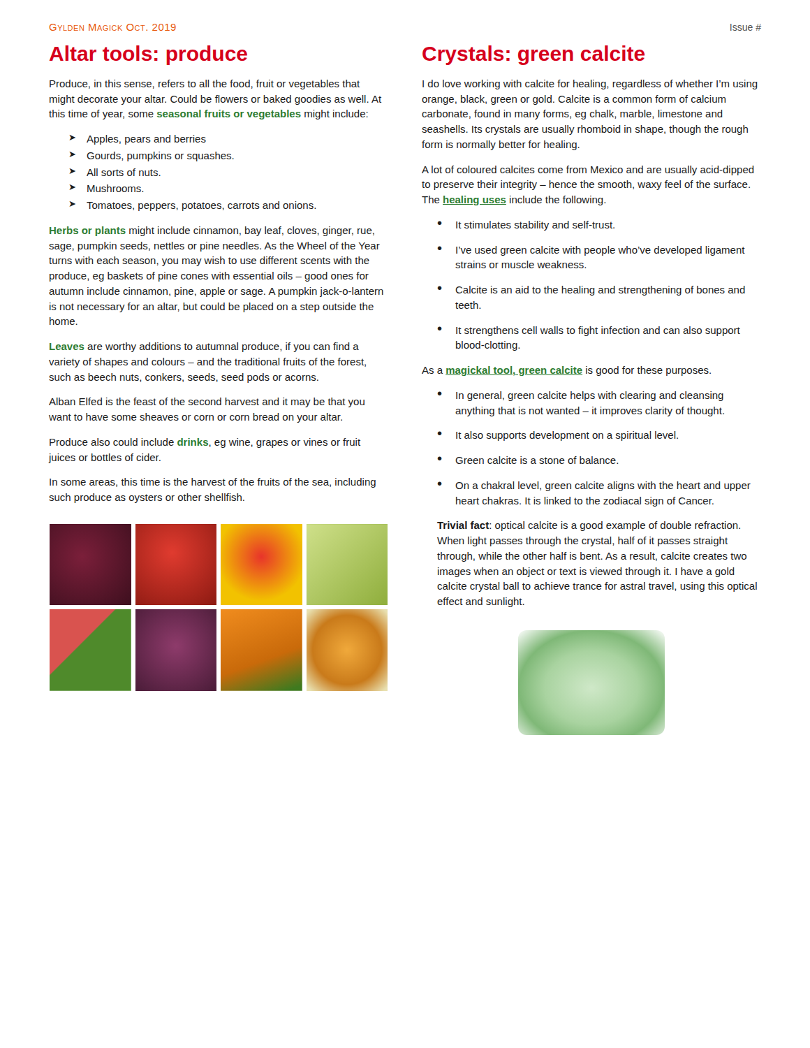Gylden Magick Oct. 2019
Issue #
Altar tools: produce
Produce, in this sense, refers to all the food, fruit or vegetables that might decorate your altar. Could be flowers or baked goodies as well. At this time of year, some seasonal fruits or vegetables might include:
Apples, pears and berries
Gourds, pumpkins or squashes.
All sorts of nuts.
Mushrooms.
Tomatoes, peppers, potatoes, carrots and onions.
Herbs or plants might include cinnamon, bay leaf, cloves, ginger, rue, sage, pumpkin seeds, nettles or pine needles. As the Wheel of the Year turns with each season, you may wish to use different scents with the produce, eg baskets of pine cones with essential oils – good ones for autumn include cinnamon, pine, apple or sage. A pumpkin jack-o-lantern is not necessary for an altar, but could be placed on a step outside the home.
Leaves are worthy additions to autumnal produce, if you can find a variety of shapes and colours – and the traditional fruits of the forest, such as beech nuts, conkers, seeds, seed pods or acorns.
Alban Elfed is the feast of the second harvest and it may be that you want to have some sheaves or corn or corn bread on your altar.
Produce also could include drinks, eg wine, grapes or vines or fruit juices or bottles of cider.
In some areas, this time is the harvest of the fruits of the sea, including such produce as oysters or other shellfish.
Crystals: green calcite
I do love working with calcite for healing, regardless of whether I’m using orange, black, green or gold. Calcite is a common form of calcium carbonate, found in many forms, eg chalk, marble, limestone and seashells. Its crystals are usually rhomboid in shape, though the rough form is normally better for healing.
A lot of coloured calcites come from Mexico and are usually acid-dipped to preserve their integrity – hence the smooth, waxy feel of the surface. The healing uses include the following.
It stimulates stability and self-trust.
I’ve used green calcite with people who’ve developed ligament strains or muscle weakness.
Calcite is an aid to the healing and strengthening of bones and teeth.
It strengthens cell walls to fight infection and can also support blood-clotting.
As a magickal tool, green calcite is good for these purposes.
In general, green calcite helps with clearing and cleansing anything that is not wanted – it improves clarity of thought.
It also supports development on a spiritual level.
Green calcite is a stone of balance.
On a chakral level, green calcite aligns with the heart and upper heart chakras. It is linked to the zodiacal sign of Cancer.
Trivial fact: optical calcite is a good example of double refraction. When light passes through the crystal, half of it passes straight through, while the other half is bent. As a result, calcite creates two images when an object or text is viewed through it. I have a gold calcite crystal ball to achieve trance for astral travel, using this optical effect and sunlight.